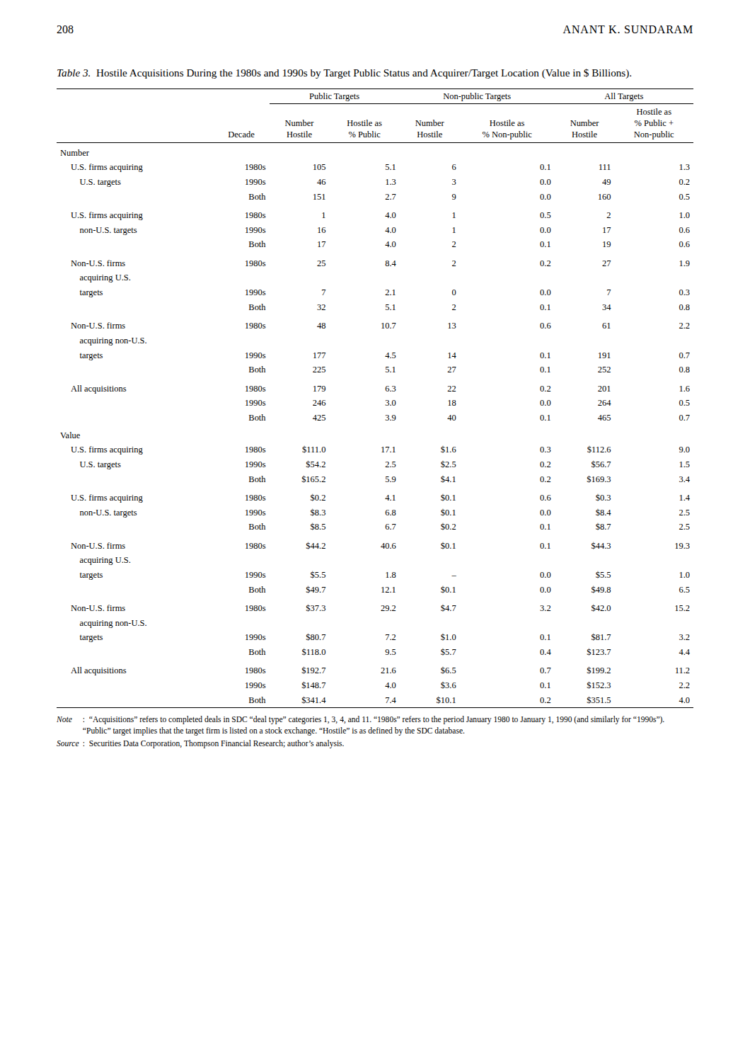208 ANANT K. SUNDARAM
Table 3. Hostile Acquisitions During the 1980s and 1990s by Target Public Status and Acquirer/Target Location (Value in $ Billions).
| | Decade | Public Targets | Non-public Targets | All Targets |
| --- | --- | --- | --- | --- |
| Number Hostile | Hostile as % Public | Number Hostile | Hostile as % Non-public | Number Hostile | Hostile as % Public + Non-public |
| Number |
| U.S. firms acquiring | 1980s | 105 | 5.1 | 6 | 0.1 | 111 | 1.3 |
| U.S. targets | 1990s | 46 | 1.3 | 3 | 0.0 | 49 | 0.2 |
| | Both | 151 | 2.7 | 9 | 0.0 | 160 | 0.5 |
| U.S. firms acquiring | 1980s | 1 | 4.0 | 1 | 0.5 | 2 | 1.0 |
| non-U.S. targets | 1990s | 16 | 4.0 | 1 | 0.0 | 17 | 0.6 |
| | Both | 17 | 4.0 | 2 | 0.1 | 19 | 0.6 |
| Non-U.S. firms | 1980s | 25 | 8.4 | 2 | 0.2 | 27 | 1.9 |
| acquiring U.S. | | | | | | | |
| targets | 1990s | 7 | 2.1 | 0 | 0.0 | 7 | 0.3 |
| | Both | 32 | 5.1 | 2 | 0.1 | 34 | 0.8 |
| Non-U.S. firms | 1980s | 48 | 10.7 | 13 | 0.6 | 61 | 2.2 |
| acquiring non-U.S. | | | | | | | |
| targets | 1990s | 177 | 4.5 | 14 | 0.1 | 191 | 0.7 |
| | Both | 225 | 5.1 | 27 | 0.1 | 252 | 0.8 |
| All acquisitions | 1980s | 179 | 6.3 | 22 | 0.2 | 201 | 1.6 |
| | 1990s | 246 | 3.0 | 18 | 0.0 | 264 | 0.5 |
| | Both | 425 | 3.9 | 40 | 0.1 | 465 | 0.7 |
| Value |
| U.S. firms acquiring | 1980s | $111.0 | 17.1 | $1.6 | 0.3 | $112.6 | 9.0 |
| U.S. targets | 1990s | $54.2 | 2.5 | $2.5 | 0.2 | $56.7 | 1.5 |
| | Both | $165.2 | 5.9 | $4.1 | 0.2 | $169.3 | 3.4 |
| U.S. firms acquiring | 1980s | $0.2 | 4.1 | $0.1 | 0.6 | $0.3 | 1.4 |
| non-U.S. targets | 1990s | $8.3 | 6.8 | $0.1 | 0.0 | $8.4 | 2.5 |
| | Both | $8.5 | 6.7 | $0.2 | 0.1 | $8.7 | 2.5 |
| Non-U.S. firms | 1980s | $44.2 | 40.6 | $0.1 | 0.1 | $44.3 | 19.3 |
| acquiring U.S. | | | | | | | |
| targets | 1990s | $5.5 | 1.8 | – | 0.0 | $5.5 | 1.0 |
| | Both | $49.7 | 12.1 | $0.1 | 0.0 | $49.8 | 6.5 |
| Non-U.S. firms | 1980s | $37.3 | 29.2 | $4.7 | 3.2 | $42.0 | 15.2 |
| acquiring non-U.S. | | | | | | | |
| targets | 1990s | $80.7 | 7.2 | $1.0 | 0.1 | $81.7 | 3.2 |
| | Both | $118.0 | 9.5 | $5.7 | 0.4 | $123.7 | 4.4 |
| All acquisitions | 1980s | $192.7 | 21.6 | $6.5 | 0.7 | $199.2 | 11.2 |
| | 1990s | $148.7 | 4.0 | $3.6 | 0.1 | $152.3 | 2.2 |
| | Both | $341.4 | 7.4 | $10.1 | 0.2 | $351.5 | 4.0 |
Note: “Acquisitions” refers to completed deals in SDC “deal type” categories 1, 3, 4, and 11. “1980s” refers to the period January 1980 to January 1, 1990 (and similarly for “1990s”). “Public” target implies that the target firm is listed on a stock exchange. “Hostile” is as defined by the SDC database.
Source: Securities Data Corporation, Thompson Financial Research; author’s analysis.